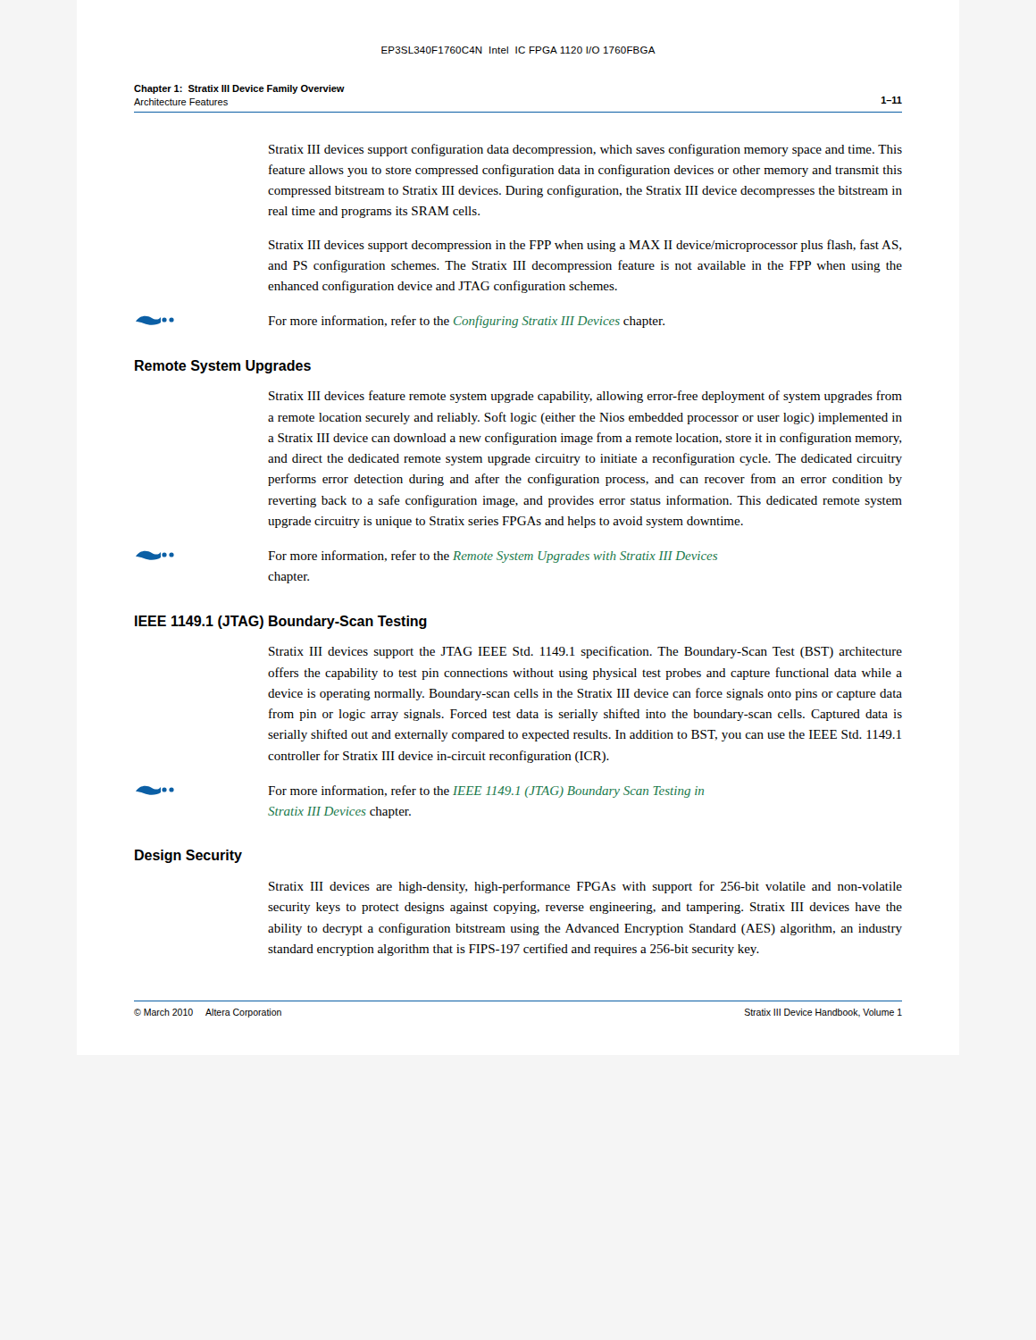EP3SL340F1760C4N Intel IC FPGA 1120 I/O 1760FBGA
Chapter 1: Stratix III Device Family Overview
Architecture Features
1–11
Stratix III devices support configuration data decompression, which saves configuration memory space and time. This feature allows you to store compressed configuration data in configuration devices or other memory and transmit this compressed bitstream to Stratix III devices. During configuration, the Stratix III device decompresses the bitstream in real time and programs its SRAM cells.
Stratix III devices support decompression in the FPP when using a MAX II device/microprocessor plus flash, fast AS, and PS configuration schemes. The Stratix III decompression feature is not available in the FPP when using the enhanced configuration device and JTAG configuration schemes.
For more information, refer to the Configuring Stratix III Devices chapter.
Remote System Upgrades
Stratix III devices feature remote system upgrade capability, allowing error-free deployment of system upgrades from a remote location securely and reliably. Soft logic (either the Nios embedded processor or user logic) implemented in a Stratix III device can download a new configuration image from a remote location, store it in configuration memory, and direct the dedicated remote system upgrade circuitry to initiate a reconfiguration cycle. The dedicated circuitry performs error detection during and after the configuration process, and can recover from an error condition by reverting back to a safe configuration image, and provides error status information. This dedicated remote system upgrade circuitry is unique to Stratix series FPGAs and helps to avoid system downtime.
For more information, refer to the Remote System Upgrades with Stratix III Devices
chapter.
IEEE 1149.1 (JTAG) Boundary-Scan Testing
Stratix III devices support the JTAG IEEE Std. 1149.1 specification. The Boundary-Scan Test (BST) architecture offers the capability to test pin connections without using physical test probes and capture functional data while a device is operating normally. Boundary-scan cells in the Stratix III device can force signals onto pins or capture data from pin or logic array signals. Forced test data is serially shifted into the boundary-scan cells. Captured data is serially shifted out and externally compared to expected results. In addition to BST, you can use the IEEE Std. 1149.1 controller for Stratix III device in-circuit reconfiguration (ICR).
For more information, refer to the IEEE 1149.1 (JTAG) Boundary Scan Testing in
Stratix III Devices chapter.
Design Security
Stratix III devices are high-density, high-performance FPGAs with support for 256-bit volatile and non-volatile security keys to protect designs against copying, reverse engineering, and tampering. Stratix III devices have the ability to decrypt a configuration bitstream using the Advanced Encryption Standard (AES) algorithm, an industry standard encryption algorithm that is FIPS-197 certified and requires a 256-bit security key.
© March 2010 Altera Corporation
Stratix III Device Handbook, Volume 1